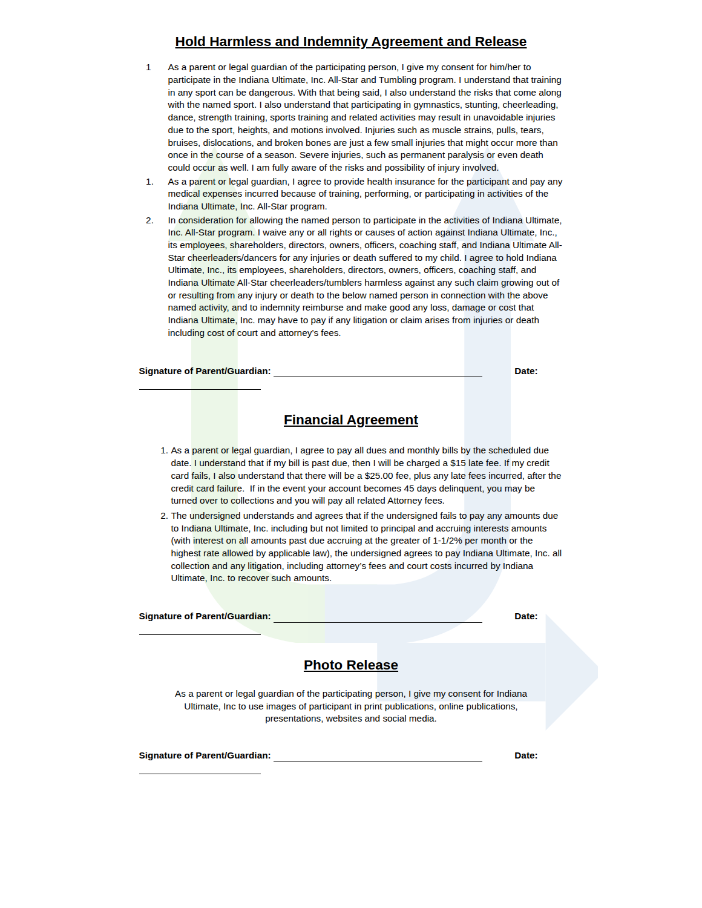Hold Harmless and Indemnity Agreement and Release
1 As a parent or legal guardian of the participating person, I give my consent for him/her to participate in the Indiana Ultimate, Inc. All-Star and Tumbling program. I understand that training in any sport can be dangerous. With that being said, I also understand the risks that come along with the named sport. I also understand that participating in gymnastics, stunting, cheerleading, dance, strength training, sports training and related activities may result in unavoidable injuries due to the sport, heights, and motions involved. Injuries such as muscle strains, pulls, tears, bruises, dislocations, and broken bones are just a few small injuries that might occur more than once in the course of a season. Severe injuries, such as permanent paralysis or even death could occur as well. I am fully aware of the risks and possibility of injury involved.
1. As a parent or legal guardian, I agree to provide health insurance for the participant and pay any medical expenses incurred because of training, performing, or participating in activities of the Indiana Ultimate, Inc. All-Star program.
2. In consideration for allowing the named person to participate in the activities of Indiana Ultimate, Inc. All-Star program. I waive any or all rights or causes of action against Indiana Ultimate, Inc., its employees, shareholders, directors, owners, officers, coaching staff, and Indiana Ultimate All-Star cheerleaders/dancers for any injuries or death suffered to my child. I agree to hold Indiana Ultimate, Inc., its employees, shareholders, directors, owners, officers, coaching staff, and Indiana Ultimate All-Star cheerleaders/tumblers harmless against any such claim growing out of or resulting from any injury or death to the below named person in connection with the above named activity, and to indemnity reimburse and make good any loss, damage or cost that Indiana Ultimate, Inc. may have to pay if any litigation or claim arises from injuries or death including cost of court and attorney’s fees.
Signature of Parent/Guardian: Date:
Financial Agreement
As a parent or legal guardian, I agree to pay all dues and monthly bills by the scheduled due date. I understand that if my bill is past due, then I will be charged a $15 late fee. If my credit card fails, I also understand that there will be a $25.00 fee, plus any late fees incurred, after the credit card failure. If in the event your account becomes 45 days delinquent, you may be turned over to collections and you will pay all related Attorney fees.
The undersigned understands and agrees that if the undersigned fails to pay any amounts due to Indiana Ultimate, Inc. including but not limited to principal and accruing interests amounts (with interest on all amounts past due accruing at the greater of 1-1/2% per month or the highest rate allowed by applicable law), the undersigned agrees to pay Indiana Ultimate, Inc. all collection and any litigation, including attorney’s fees and court costs incurred by Indiana Ultimate, Inc. to recover such amounts.
Signature of Parent/Guardian: Date:
Photo Release
As a parent or legal guardian of the participating person, I give my consent for Indiana Ultimate, Inc to use images of participant in print publications, online publications, presentations, websites and social media.
Signature of Parent/Guardian: Date: